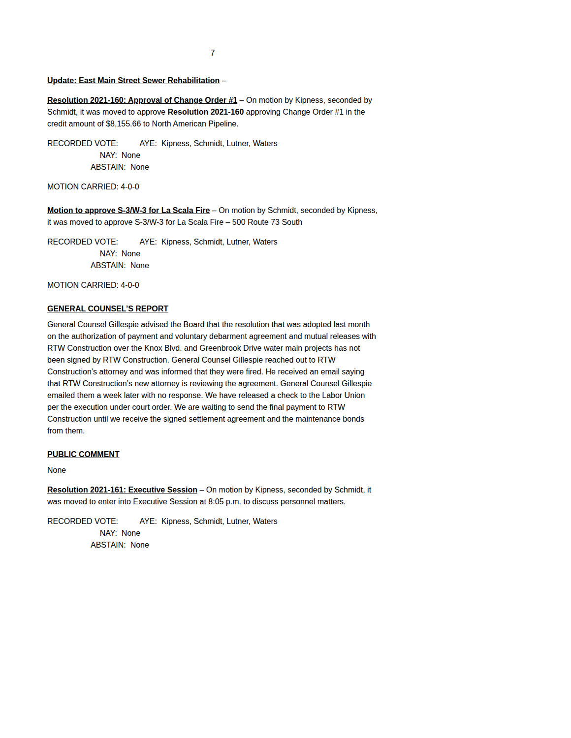7
Update: East Main Street Sewer Rehabilitation –
Resolution 2021-160: Approval of Change Order #1 – On motion by Kipness, seconded by Schmidt, it was moved to approve Resolution 2021-160 approving Change Order #1 in the credit amount of $8,155.66 to North American Pipeline.
RECORDED VOTE: AYE: Kipness, Schmidt, Lutner, Waters NAY: None ABSTAIN: None
MOTION CARRIED: 4-0-0
Motion to approve S-3/W-3 for La Scala Fire – On motion by Schmidt, seconded by Kipness, it was moved to approve S-3/W-3 for La Scala Fire – 500 Route 73 South
RECORDED VOTE: AYE: Kipness, Schmidt, Lutner, Waters NAY: None ABSTAIN: None
MOTION CARRIED: 4-0-0
GENERAL COUNSEL’S REPORT
General Counsel Gillespie advised the Board that the resolution that was adopted last month on the authorization of payment and voluntary debarment agreement and mutual releases with RTW Construction over the Knox Blvd. and Greenbrook Drive water main projects has not been signed by RTW Construction. General Counsel Gillespie reached out to RTW Construction’s attorney and was informed that they were fired. He received an email saying that RTW Construction’s new attorney is reviewing the agreement. General Counsel Gillespie emailed them a week later with no response. We have released a check to the Labor Union per the execution under court order. We are waiting to send the final payment to RTW Construction until we receive the signed settlement agreement and the maintenance bonds from them.
PUBLIC COMMENT
None
Resolution 2021-161: Executive Session – On motion by Kipness, seconded by Schmidt, it was moved to enter into Executive Session at 8:05 p.m. to discuss personnel matters.
RECORDED VOTE: AYE: Kipness, Schmidt, Lutner, Waters NAY: None ABSTAIN: None